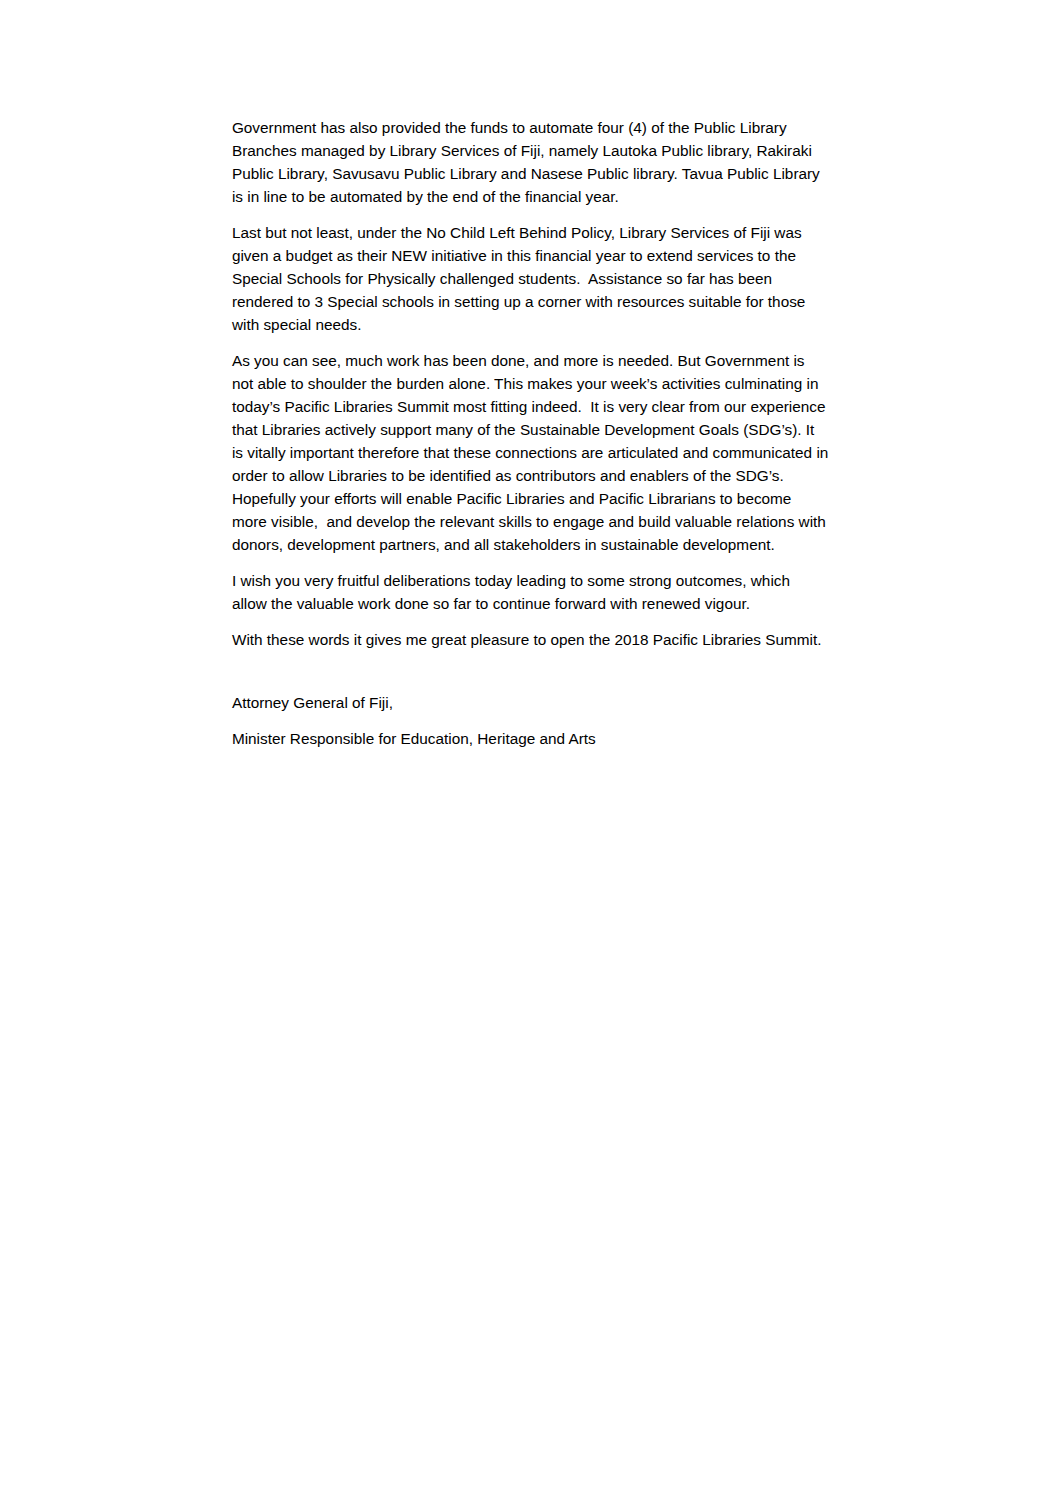Government has also provided the funds to automate four (4) of the Public Library Branches managed by Library Services of Fiji, namely Lautoka Public library, Rakiraki Public Library, Savusavu Public Library and Nasese Public library. Tavua Public Library is in line to be automated by the end of the financial year.
Last but not least, under the No Child Left Behind Policy, Library Services of Fiji was given a budget as their NEW initiative in this financial year to extend services to the Special Schools for Physically challenged students. Assistance so far has been rendered to 3 Special schools in setting up a corner with resources suitable for those with special needs.
As you can see, much work has been done, and more is needed. But Government is not able to shoulder the burden alone. This makes your week’s activities culminating in today’s Pacific Libraries Summit most fitting indeed. It is very clear from our experience that Libraries actively support many of the Sustainable Development Goals (SDG’s). It is vitally important therefore that these connections are articulated and communicated in order to allow Libraries to be identified as contributors and enablers of the SDG’s. Hopefully your efforts will enable Pacific Libraries and Pacific Librarians to become more visible, and develop the relevant skills to engage and build valuable relations with donors, development partners, and all stakeholders in sustainable development.
I wish you very fruitful deliberations today leading to some strong outcomes, which allow the valuable work done so far to continue forward with renewed vigour.
With these words it gives me great pleasure to open the 2018 Pacific Libraries Summit.
Attorney General of Fiji,
Minister Responsible for Education, Heritage and Arts